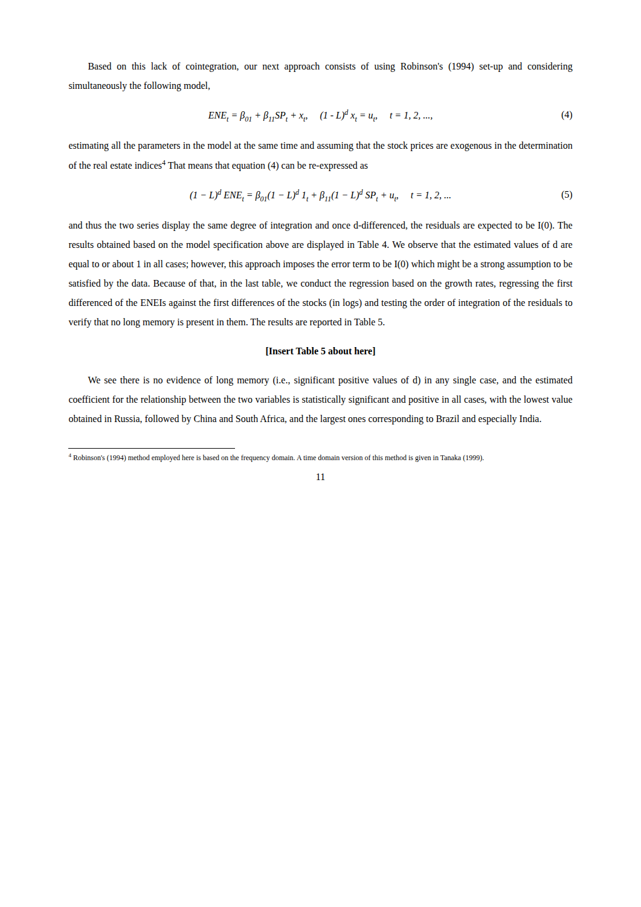Based on this lack of cointegration, our next approach consists of using Robinson's (1994) set-up and considering simultaneously the following model,
ENEt = β01 + β11SPt + xt, (1 - L)d xt = ut, t = 1, 2, ..., (4)
estimating all the parameters in the model at the same time and assuming that the stock prices are exogenous in the determination of the real estate indices4 That means that equation (4) can be re-expressed as
(1 − L)d ENEt = β01(1 − L)d 1t + β11(1 − L)d SPt + ut, t = 1, 2, ... (5)
and thus the two series display the same degree of integration and once d-differenced, the residuals are expected to be I(0). The results obtained based on the model specification above are displayed in Table 4. We observe that the estimated values of d are equal to or about 1 in all cases; however, this approach imposes the error term to be I(0) which might be a strong assumption to be satisfied by the data. Because of that, in the last table, we conduct the regression based on the growth rates, regressing the first differenced of the ENEIs against the first differences of the stocks (in logs) and testing the order of integration of the residuals to verify that no long memory is present in them. The results are reported in Table 5.
[Insert Table 5 about here]
We see there is no evidence of long memory (i.e., significant positive values of d) in any single case, and the estimated coefficient for the relationship between the two variables is statistically significant and positive in all cases, with the lowest value obtained in Russia, followed by China and South Africa, and the largest ones corresponding to Brazil and especially India.
4 Robinson's (1994) method employed here is based on the frequency domain. A time domain version of this method is given in Tanaka (1999).
11